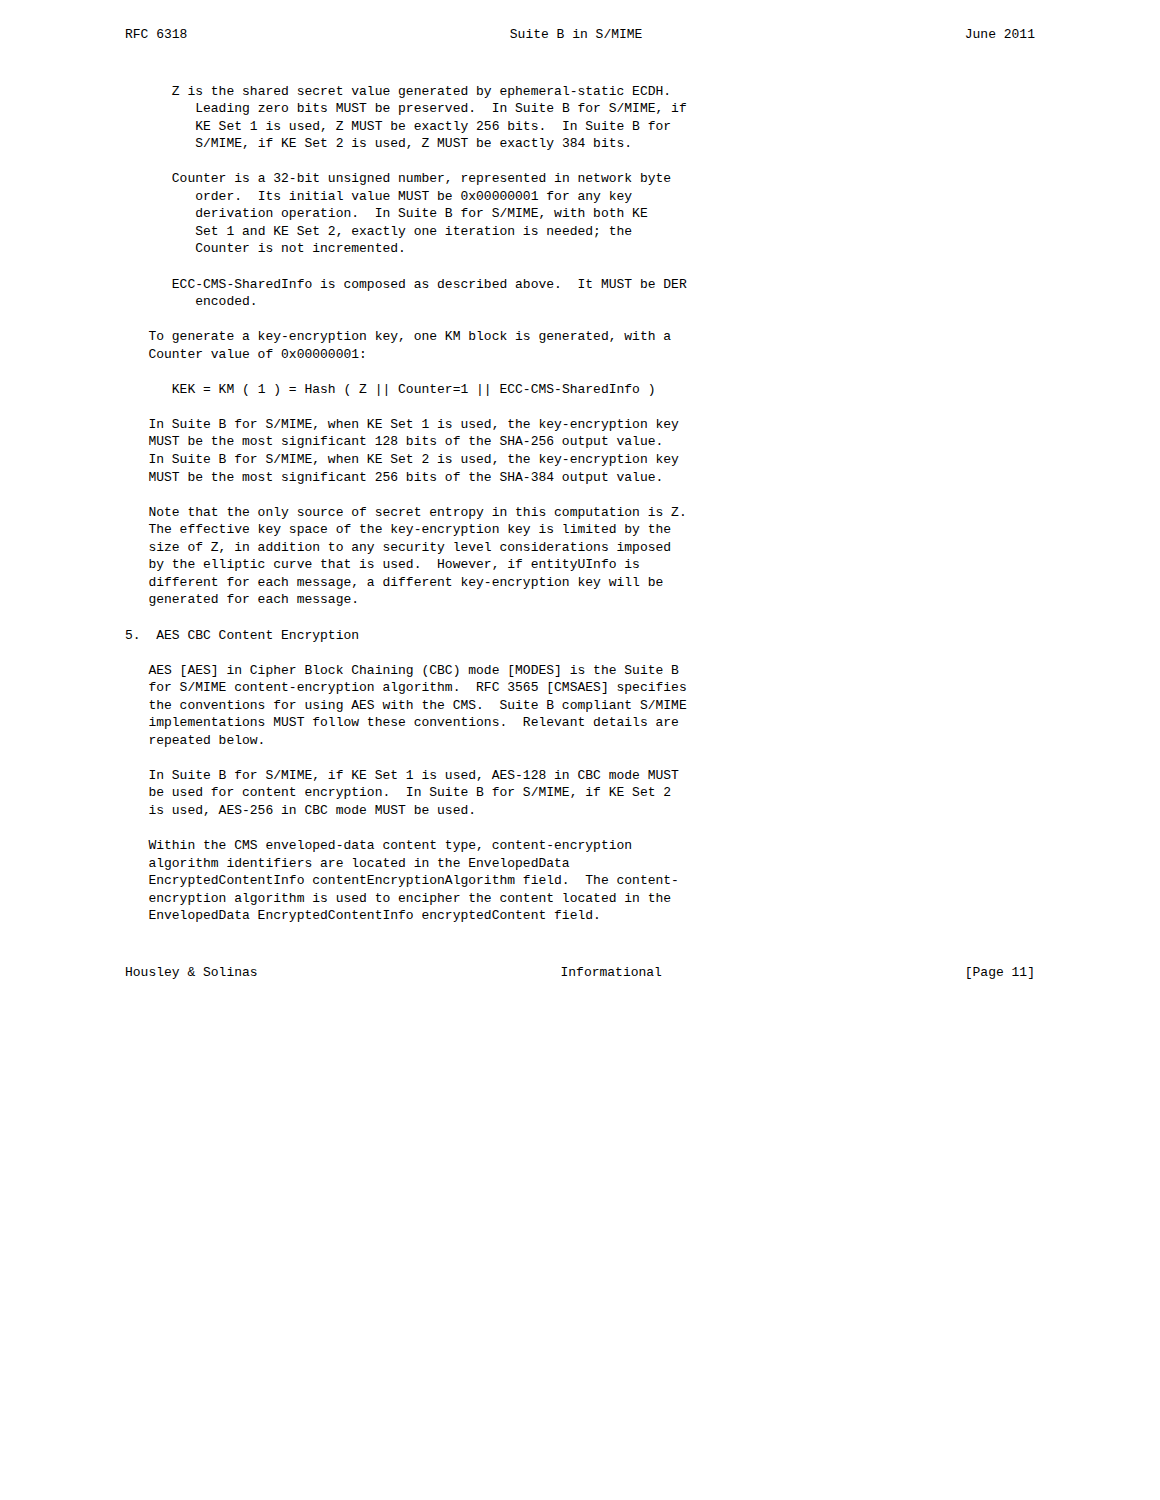RFC 6318 Suite B in S/MIME June 2011
      Z is the shared secret value generated by ephemeral-static ECDH.
         Leading zero bits MUST be preserved.  In Suite B for S/MIME, if
         KE Set 1 is used, Z MUST be exactly 256 bits.  In Suite B for
         S/MIME, if KE Set 2 is used, Z MUST be exactly 384 bits.

      Counter is a 32-bit unsigned number, represented in network byte
         order.  Its initial value MUST be 0x00000001 for any key
         derivation operation.  In Suite B for S/MIME, with both KE
         Set 1 and KE Set 2, exactly one iteration is needed; the
         Counter is not incremented.

      ECC-CMS-SharedInfo is composed as described above.  It MUST be DER
         encoded.

   To generate a key-encryption key, one KM block is generated, with a
   Counter value of 0x00000001:

      KEK = KM ( 1 ) = Hash ( Z || Counter=1 || ECC-CMS-SharedInfo )

   In Suite B for S/MIME, when KE Set 1 is used, the key-encryption key
   MUST be the most significant 128 bits of the SHA-256 output value.
   In Suite B for S/MIME, when KE Set 2 is used, the key-encryption key
   MUST be the most significant 256 bits of the SHA-384 output value.

   Note that the only source of secret entropy in this computation is Z.
   The effective key space of the key-encryption key is limited by the
   size of Z, in addition to any security level considerations imposed
   by the elliptic curve that is used.  However, if entityUInfo is
   different for each message, a different key-encryption key will be
   generated for each message.

5.  AES CBC Content Encryption

   AES [AES] in Cipher Block Chaining (CBC) mode [MODES] is the Suite B
   for S/MIME content-encryption algorithm.  RFC 3565 [CMSAES] specifies
   the conventions for using AES with the CMS.  Suite B compliant S/MIME
   implementations MUST follow these conventions.  Relevant details are
   repeated below.

   In Suite B for S/MIME, if KE Set 1 is used, AES-128 in CBC mode MUST
   be used for content encryption.  In Suite B for S/MIME, if KE Set 2
   is used, AES-256 in CBC mode MUST be used.

   Within the CMS enveloped-data content type, content-encryption
   algorithm identifiers are located in the EnvelopedData
   EncryptedContentInfo contentEncryptionAlgorithm field.  The content-
   encryption algorithm is used to encipher the content located in the
   EnvelopedData EncryptedContentInfo encryptedContent field.
Housley & Solinas Informational [Page 11]